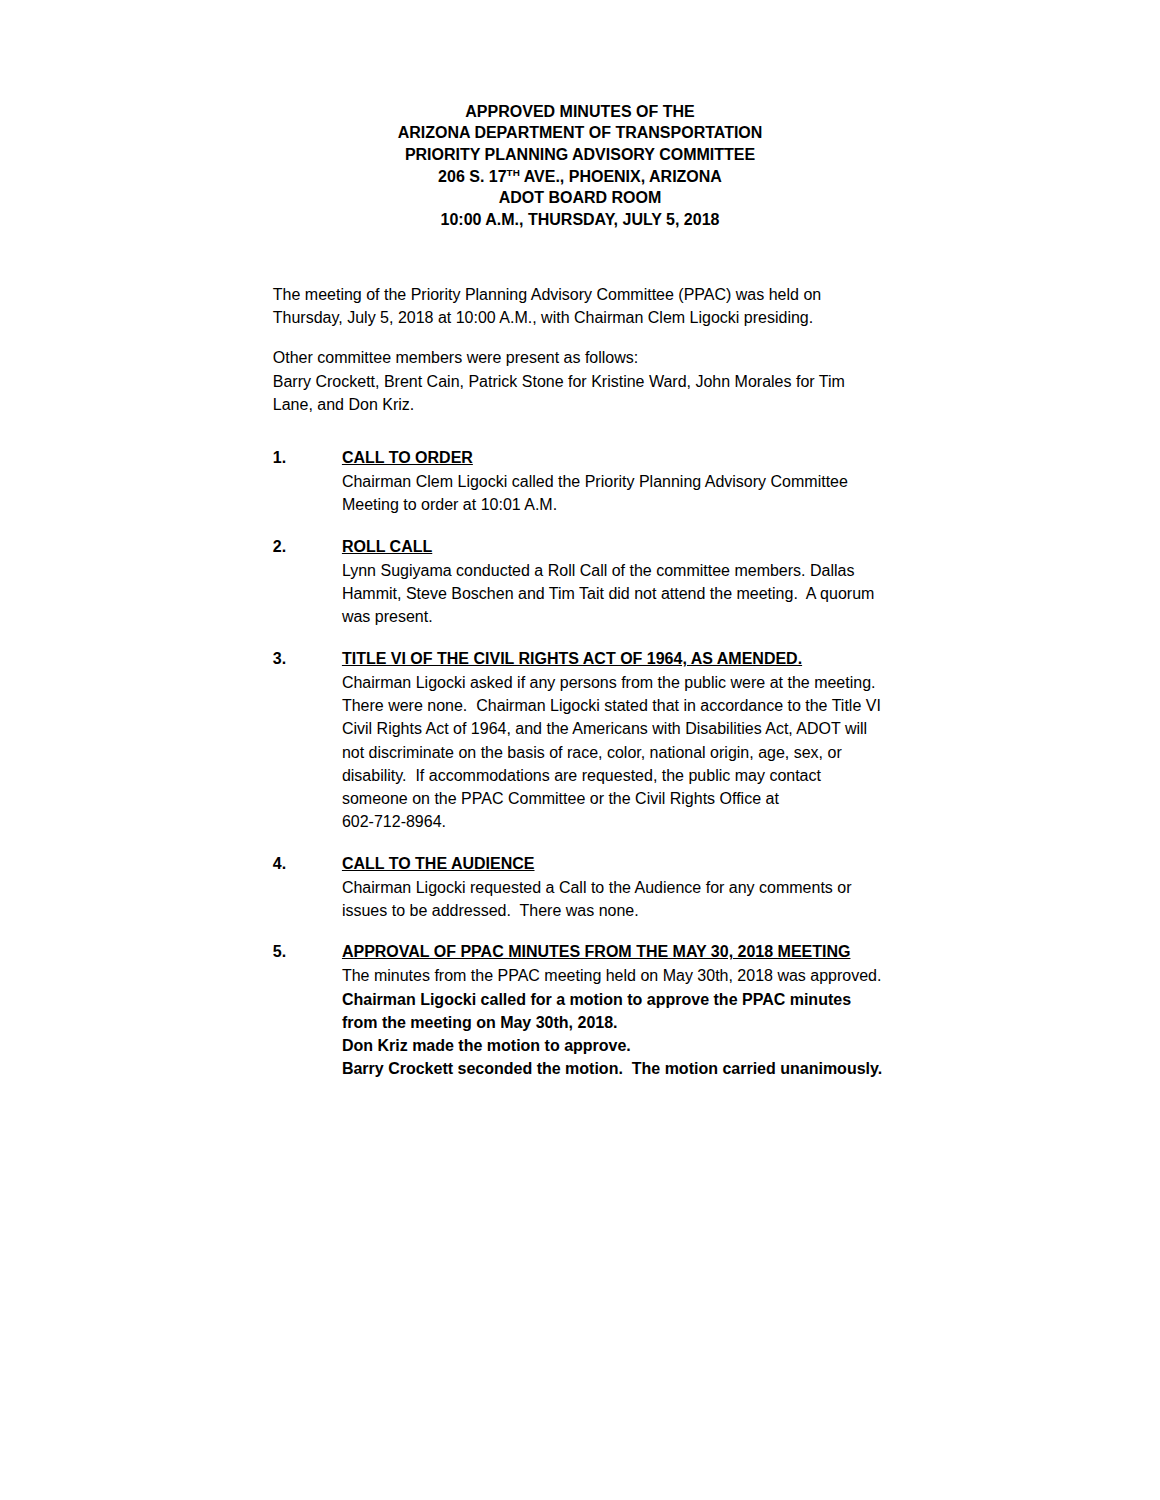APPROVED MINUTES OF THE ARIZONA DEPARTMENT OF TRANSPORTATION PRIORITY PLANNING ADVISORY COMMITTEE 206 S. 17TH AVE., PHOENIX, ARIZONA ADOT BOARD ROOM 10:00 A.M., THURSDAY, JULY 5, 2018
The meeting of the Priority Planning Advisory Committee (PPAC) was held on Thursday, July 5, 2018 at 10:00 A.M., with Chairman Clem Ligocki presiding.
Other committee members were present as follows: Barry Crockett, Brent Cain, Patrick Stone for Kristine Ward, John Morales for Tim Lane, and Don Kriz.
1. CALL TO ORDER Chairman Clem Ligocki called the Priority Planning Advisory Committee Meeting to order at 10:01 A.M.
2. ROLL CALL Lynn Sugiyama conducted a Roll Call of the committee members. Dallas Hammit, Steve Boschen and Tim Tait did not attend the meeting. A quorum was present.
3. TITLE VI OF THE CIVIL RIGHTS ACT OF 1964, AS AMENDED. Chairman Ligocki asked if any persons from the public were at the meeting. There were none. Chairman Ligocki stated that in accordance to the Title VI Civil Rights Act of 1964, and the Americans with Disabilities Act, ADOT will not discriminate on the basis of race, color, national origin, age, sex, or disability. If accommodations are requested, the public may contact someone on the PPAC Committee or the Civil Rights Office at 602-712-8964.
4. CALL TO THE AUDIENCE Chairman Ligocki requested a Call to the Audience for any comments or issues to be addressed. There was none.
5. APPROVAL OF PPAC MINUTES FROM THE MAY 30, 2018 MEETING The minutes from the PPAC meeting held on May 30th, 2018 was approved. Chairman Ligocki called for a motion to approve the PPAC minutes from the meeting on May 30th, 2018. Don Kriz made the motion to approve. Barry Crockett seconded the motion. The motion carried unanimously.